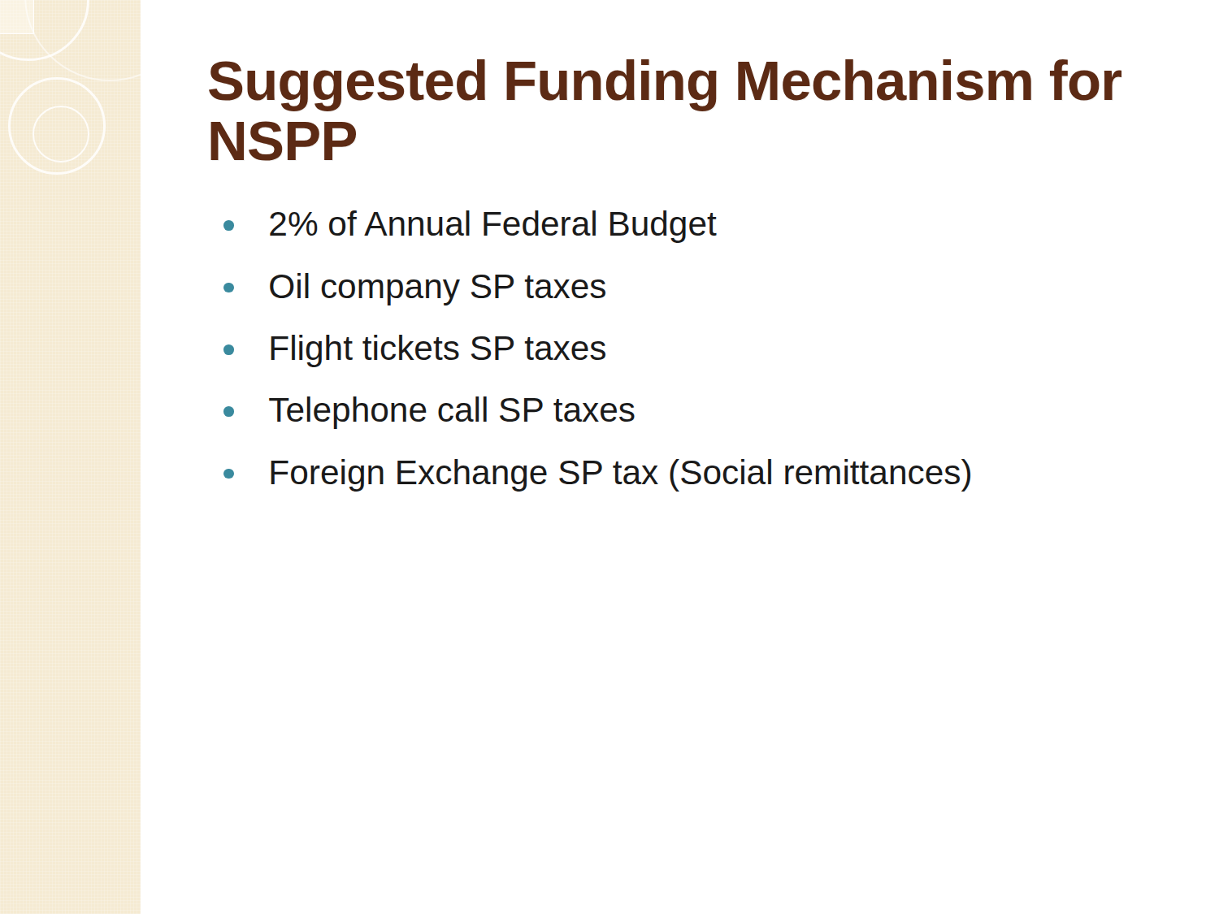Suggested Funding Mechanism for NSPP
2% of Annual Federal Budget
Oil company SP taxes
Flight tickets SP taxes
Telephone call SP taxes
Foreign Exchange SP tax (Social remittances)